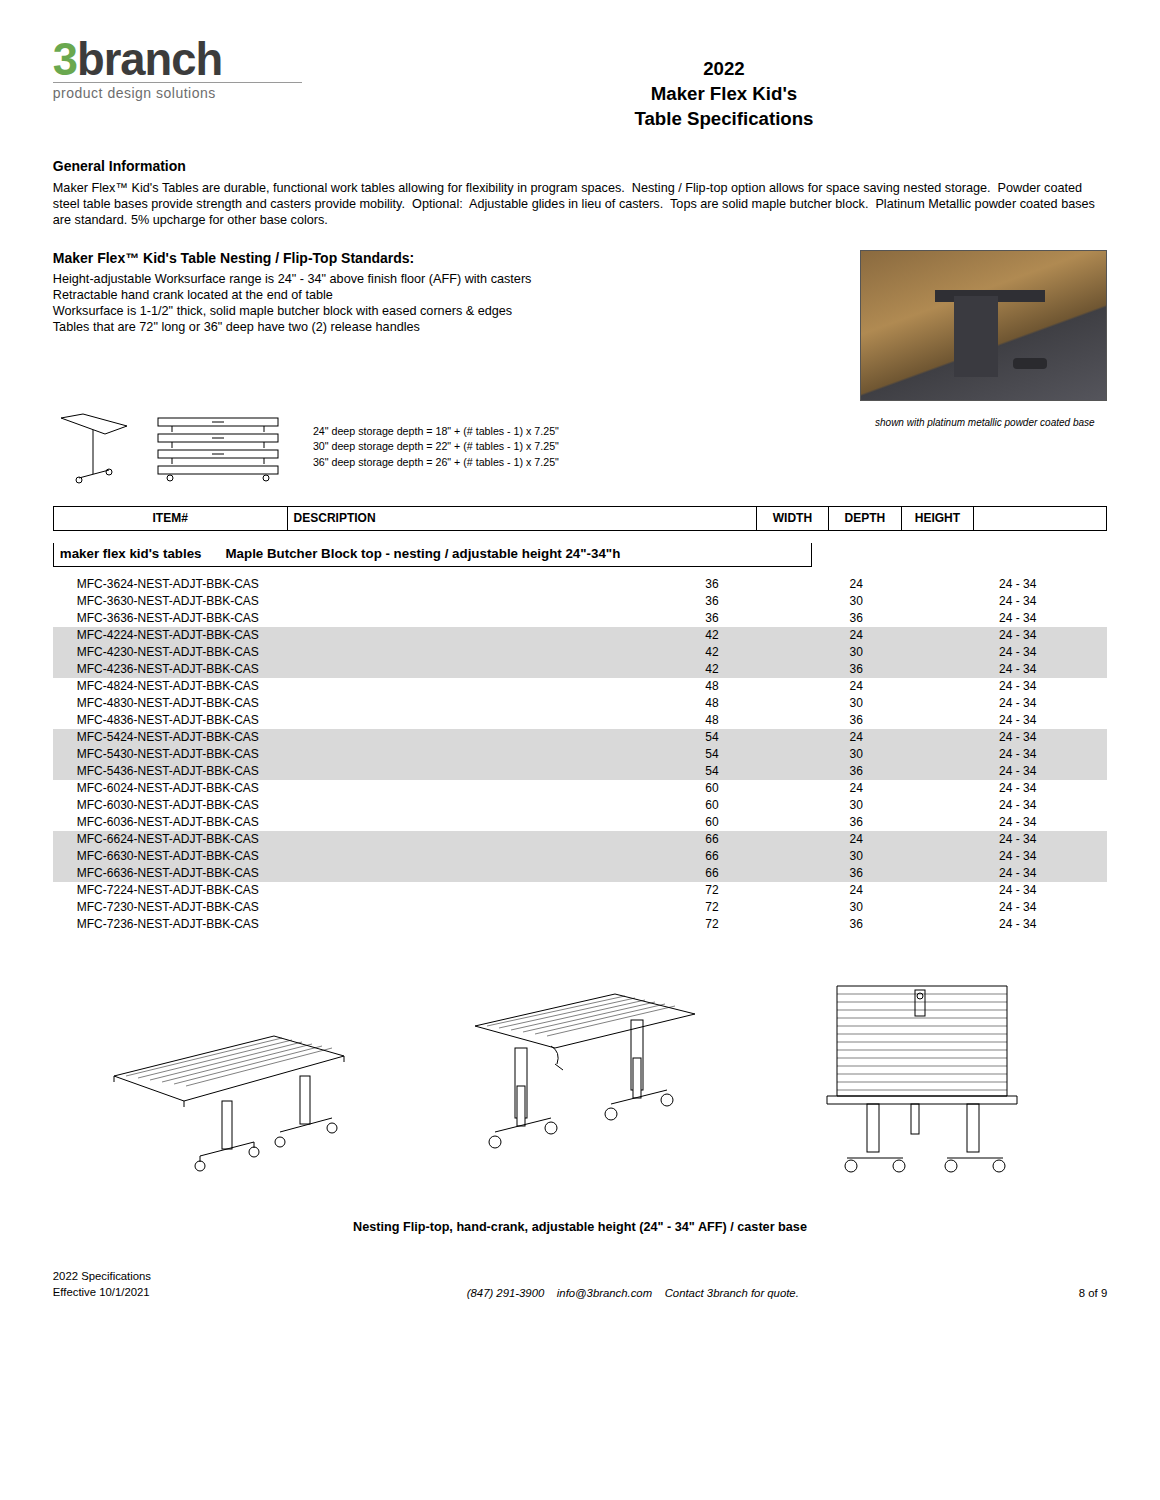3 branch
product design solutions
2022
Maker Flex Kid's
Table Specifications
General Information
Maker Flex™ Kid's Tables are durable, functional work tables allowing for flexibility in program spaces. Nesting / Flip-top option allows for space saving nested storage. Powder coated steel table bases provide strength and casters provide mobility. Optional: Adjustable glides in lieu of casters. Tops are solid maple butcher block. Platinum Metallic powder coated bases are standard. 5% upcharge for other base colors.
Maker Flex™ Kid's Table Nesting / Flip-Top Standards:
Height-adjustable Worksurface range is 24" - 34" above finish floor (AFF) with casters
Retractable hand crank located at the end of table
Worksurface is 1-1/2" thick, solid maple butcher block with eased corners & edges
Tables that are 72" long or 36" deep have two (2) release handles
24" deep storage depth = 18" + (# tables - 1) x 7.25"
30" deep storage depth = 22" + (# tables - 1) x 7.25"
36" deep storage depth = 26" + (# tables - 1) x 7.25"
shown with platinum metallic powder coated base
| ITEM# | DESCRIPTION | WIDTH | DEPTH | HEIGHT | |
| --- | --- | --- | --- | --- | --- |
maker flex kid's tables Maple Butcher Block top - nesting / adjustable height 24"-34"h
| MFC-3624-NEST-ADJT-BBK-CAS | 36 | 24 | 24 - 34 |
| MFC-3630-NEST-ADJT-BBK-CAS | 36 | 30 | 24 - 34 |
| MFC-3636-NEST-ADJT-BBK-CAS | 36 | 36 | 24 - 34 |
| MFC-4224-NEST-ADJT-BBK-CAS | 42 | 24 | 24 - 34 |
| MFC-4230-NEST-ADJT-BBK-CAS | 42 | 30 | 24 - 34 |
| MFC-4236-NEST-ADJT-BBK-CAS | 42 | 36 | 24 - 34 |
| MFC-4824-NEST-ADJT-BBK-CAS | 48 | 24 | 24 - 34 |
| MFC-4830-NEST-ADJT-BBK-CAS | 48 | 30 | 24 - 34 |
| MFC-4836-NEST-ADJT-BBK-CAS | 48 | 36 | 24 - 34 |
| MFC-5424-NEST-ADJT-BBK-CAS | 54 | 24 | 24 - 34 |
| MFC-5430-NEST-ADJT-BBK-CAS | 54 | 30 | 24 - 34 |
| MFC-5436-NEST-ADJT-BBK-CAS | 54 | 36 | 24 - 34 |
| MFC-6024-NEST-ADJT-BBK-CAS | 60 | 24 | 24 - 34 |
| MFC-6030-NEST-ADJT-BBK-CAS | 60 | 30 | 24 - 34 |
| MFC-6036-NEST-ADJT-BBK-CAS | 60 | 36 | 24 - 34 |
| MFC-6624-NEST-ADJT-BBK-CAS | 66 | 24 | 24 - 34 |
| MFC-6630-NEST-ADJT-BBK-CAS | 66 | 30 | 24 - 34 |
| MFC-6636-NEST-ADJT-BBK-CAS | 66 | 36 | 24 - 34 |
| MFC-7224-NEST-ADJT-BBK-CAS | 72 | 24 | 24 - 34 |
| MFC-7230-NEST-ADJT-BBK-CAS | 72 | 30 | 24 - 34 |
| MFC-7236-NEST-ADJT-BBK-CAS | 72 | 36 | 24 - 34 |
Nesting Flip-top, hand-crank, adjustable height (24" - 34" AFF) / caster base
2022 Specifications
Effective 10/1/2021
(847) 291-3900 info@3branch.com Contact 3branch for quote.
8 of 9